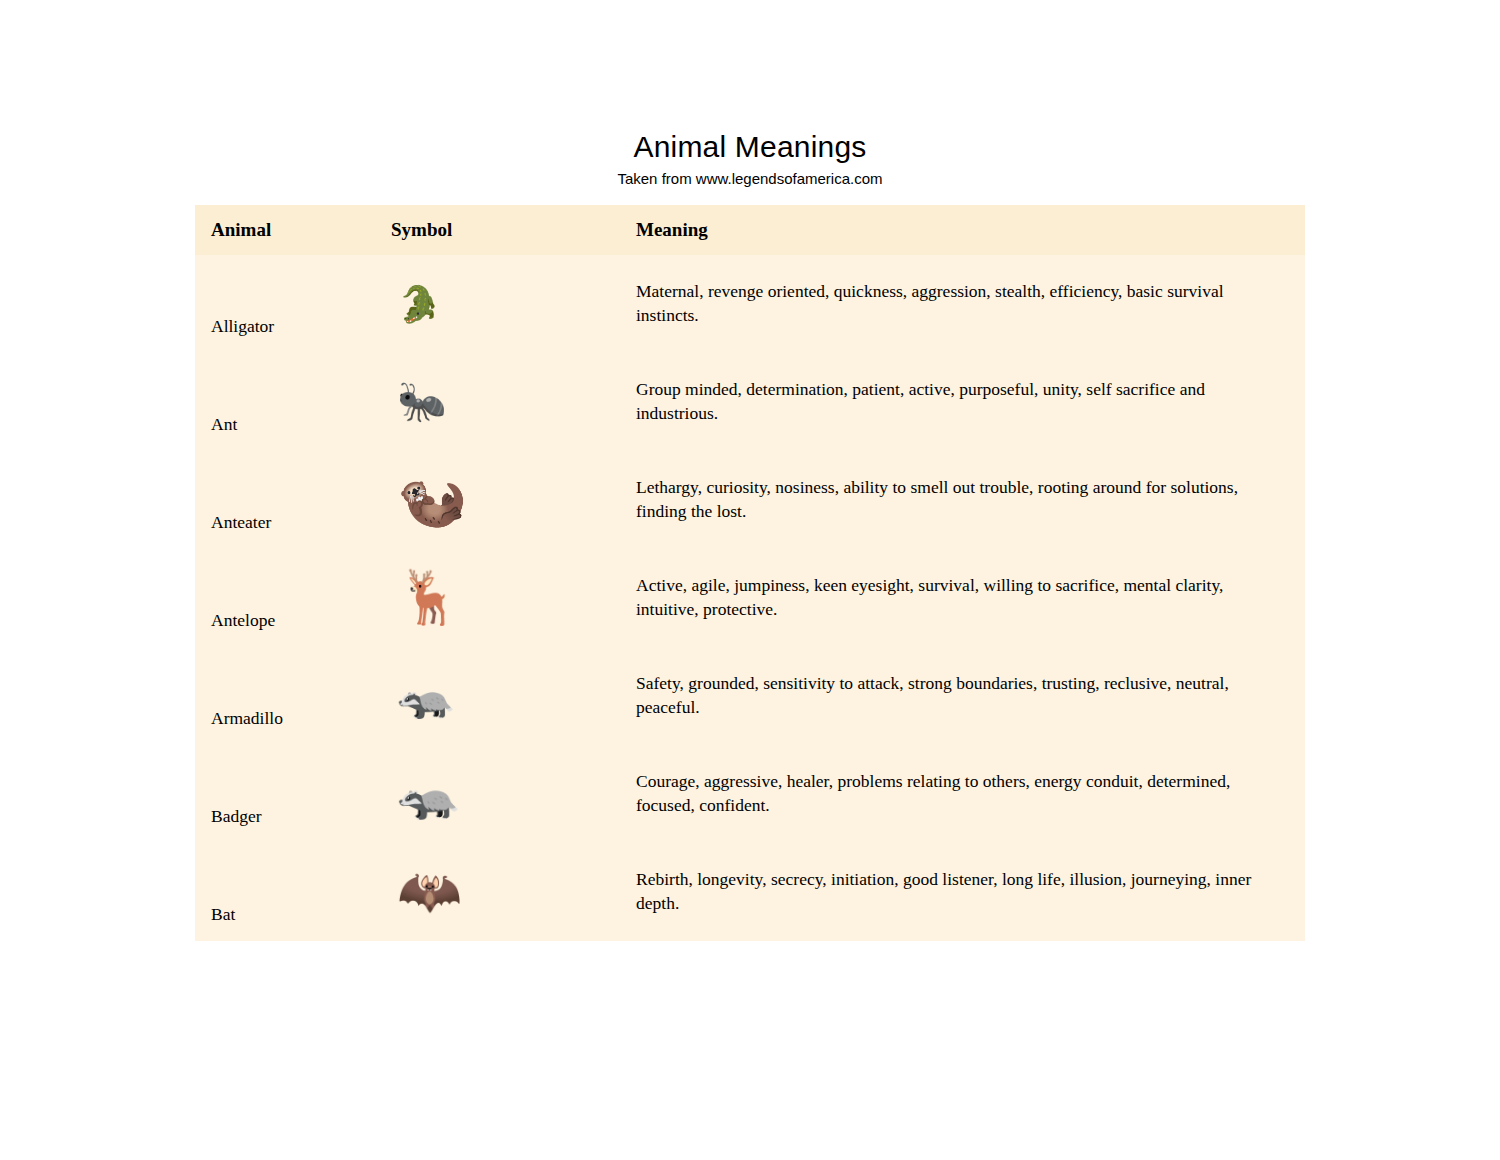Animal Meanings
Taken from www.legendsofamerica.com
| Animal | Symbol | Meaning |
| --- | --- | --- |
| Alligator | 🐊 | Maternal, revenge oriented, quickness, aggression, stealth, efficiency, basic survival instincts. |
| Ant | 🐜 | Group minded, determination, patient, active, purposeful, unity, self sacrifice and industrious. |
| Anteater | 🦦 | Lethargy, curiosity, nosiness, ability to smell out trouble, rooting around for solutions, finding the lost. |
| Antelope | 🦌 | Active, agile, jumpiness, keen eyesight, survival, willing to sacrifice, mental clarity, intuitive, protective. |
| Armadillo | 🦡 | Safety, grounded, sensitivity to attack, strong boundaries, trusting, reclusive, neutral, peaceful. |
| Badger | 🦡 | Courage, aggressive, healer, problems relating to others, energy conduit, determined, focused, confident. |
| Bat | 🦇 | Rebirth, longevity, secrecy, initiation, good listener, long life, illusion, journeying, inner depth. |